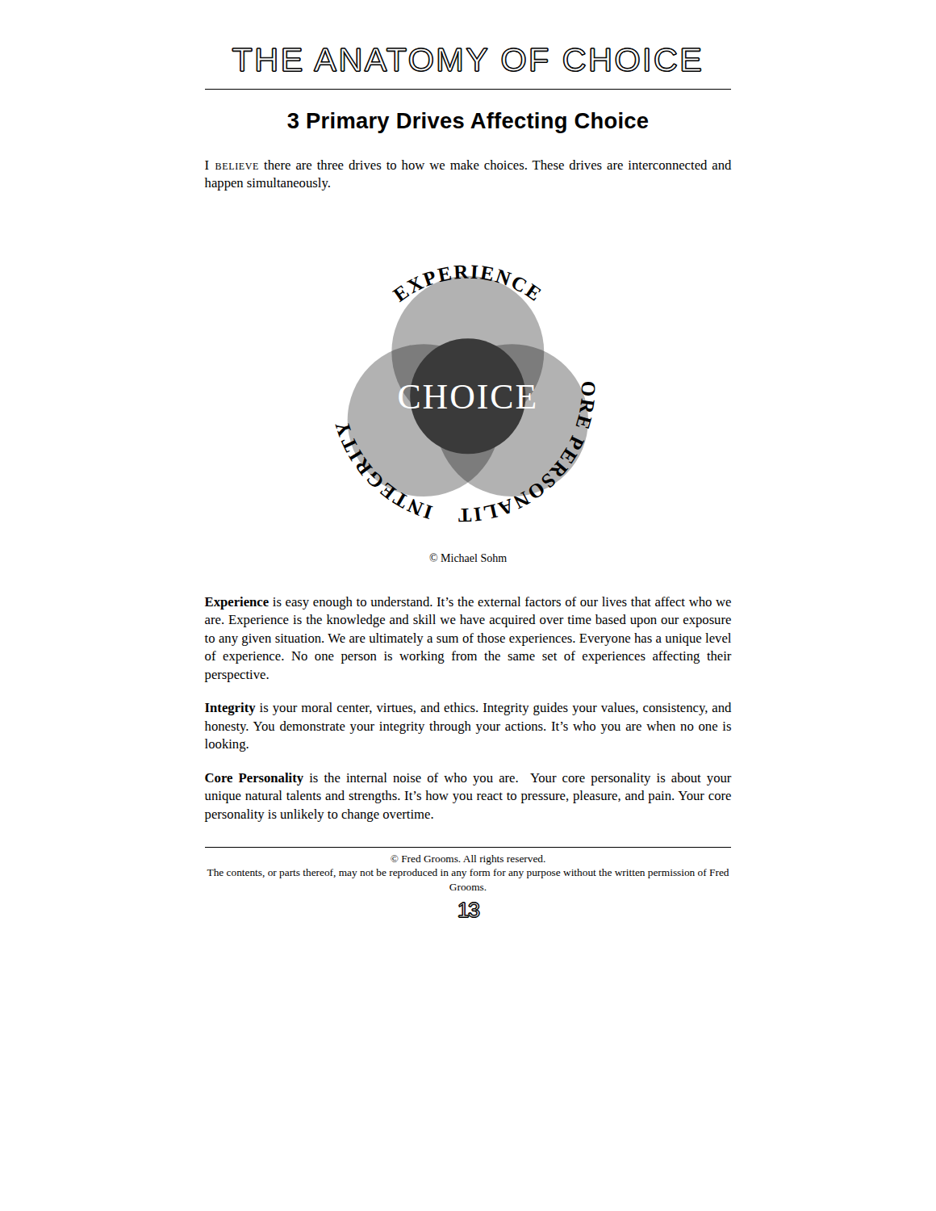The Anatomy of Choice
3 Primary Drives Affecting Choice
I believe there are three drives to how we make choices. These drives are interconnected and happen simultaneously.
EXPERIENCE CORE PERSONALITY INTEGRITY CHOICE
© Michael Sohm
Experience is easy enough to understand. It’s the external factors of our lives that affect who we are. Experience is the knowledge and skill we have acquired over time based upon our exposure to any given situation. We are ultimately a sum of those experiences. Everyone has a unique level of experience. No one person is working from the same set of experiences affecting their perspective.
Integrity is your moral center, virtues, and ethics. Integrity guides your values, consistency, and honesty. You demonstrate your integrity through your actions. It’s who you are when no one is looking.
Core Personality is the internal noise of who you are. Your core personality is about your unique natural talents and strengths. It’s how you react to pressure, pleasure, and pain. Your core personality is unlikely to change overtime.
© Fred Grooms. All rights reserved.
The contents, or parts thereof, may not be reproduced in any form for any purpose without the written permission of Fred Grooms.
13